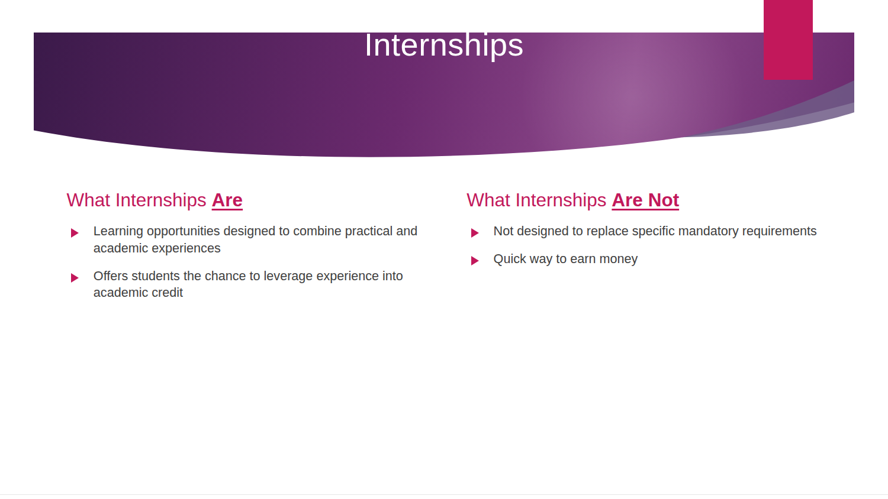Internships
What Internships Are
Learning opportunities designed to combine practical and academic experiences
Offers students the chance to leverage experience into academic credit
What Internships Are Not
Not designed to replace specific mandatory requirements
Quick way to earn money